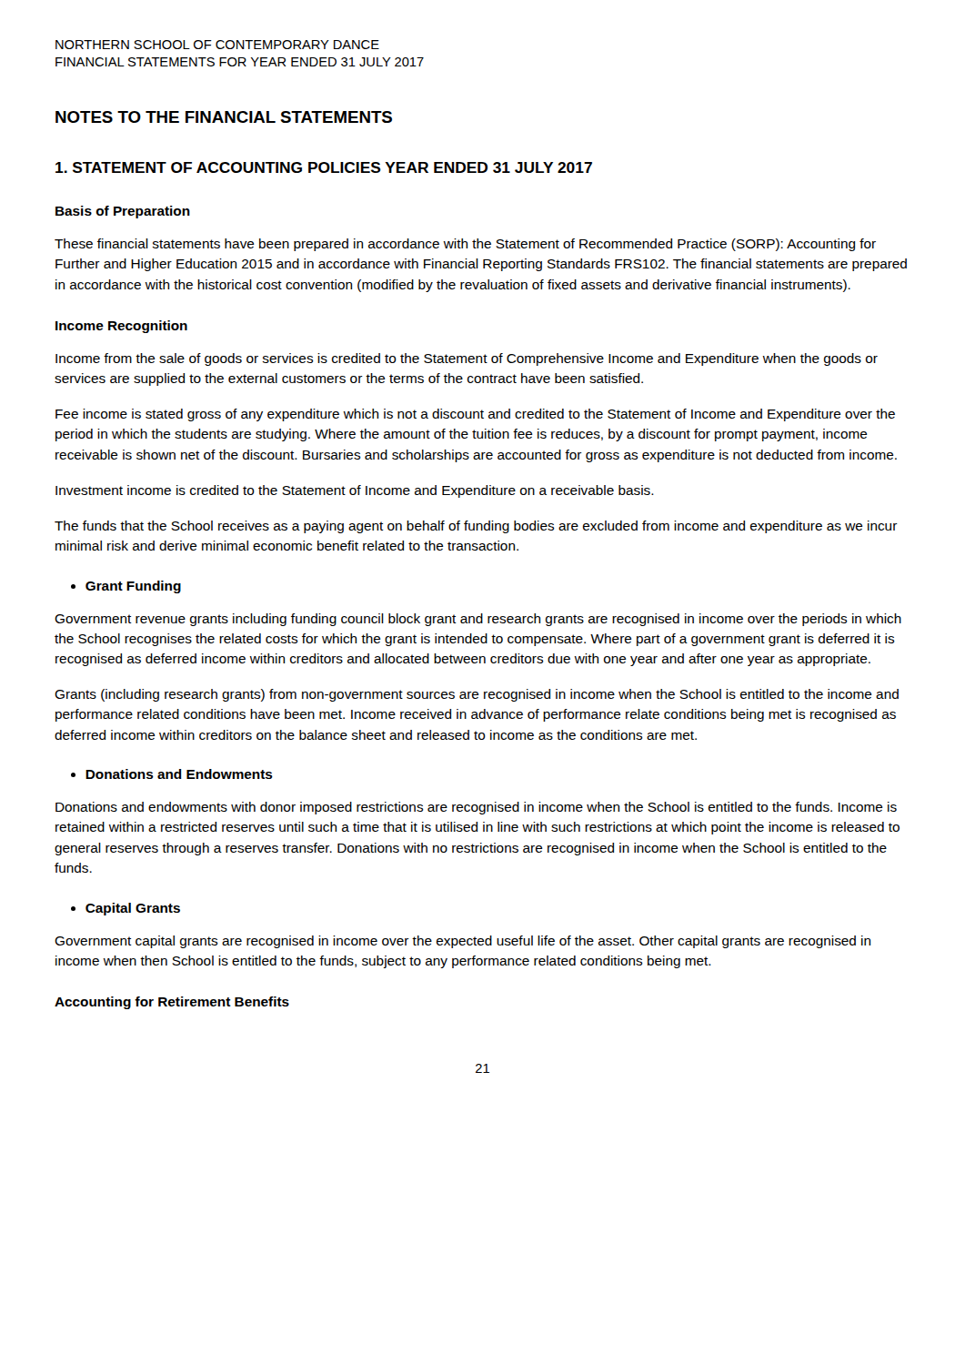NORTHERN SCHOOL OF CONTEMPORARY DANCE
FINANCIAL STATEMENTS FOR YEAR ENDED 31 JULY 2017
NOTES TO THE FINANCIAL STATEMENTS
1. STATEMENT OF ACCOUNTING POLICIES YEAR ENDED 31 JULY 2017
Basis of Preparation
These financial statements have been prepared in accordance with the Statement of Recommended Practice (SORP): Accounting for Further and Higher Education 2015 and in accordance with Financial Reporting Standards FRS102. The financial statements are prepared in accordance with the historical cost convention (modified by the revaluation of fixed assets and derivative financial instruments).
Income Recognition
Income from the sale of goods or services is credited to the Statement of Comprehensive Income and Expenditure when the goods or services are supplied to the external customers or the terms of the contract have been satisfied.
Fee income is stated gross of any expenditure which is not a discount and credited to the Statement of Income and Expenditure over the period in which the students are studying. Where the amount of the tuition fee is reduces, by a discount for prompt payment, income receivable is shown net of the discount. Bursaries and scholarships are accounted for gross as expenditure is not deducted from income.
Investment income is credited to the Statement of Income and Expenditure on a receivable basis.
The funds that the School receives as a paying agent on behalf of funding bodies are excluded from income and expenditure as we incur minimal risk and derive minimal economic benefit related to the transaction.
Grant Funding
Government revenue grants including funding council block grant and research grants are recognised in income over the periods in which the School recognises the related costs for which the grant is intended to compensate. Where part of a government grant is deferred it is recognised as deferred income within creditors and allocated between creditors due with one year and after one year as appropriate.
Grants (including research grants) from non-government sources are recognised in income when the School is entitled to the income and performance related conditions have been met. Income received in advance of performance relate conditions being met is recognised as deferred income within creditors on the balance sheet and released to income as the conditions are met.
Donations and Endowments
Donations and endowments with donor imposed restrictions are recognised in income when the School is entitled to the funds. Income is retained within a restricted reserves until such a time that it is utilised in line with such restrictions at which point the income is released to general reserves through a reserves transfer. Donations with no restrictions are recognised in income when the School is entitled to the funds.
Capital Grants
Government capital grants are recognised in income over the expected useful life of the asset. Other capital grants are recognised in income when then School is entitled to the funds, subject to any performance related conditions being met.
Accounting for Retirement Benefits
21